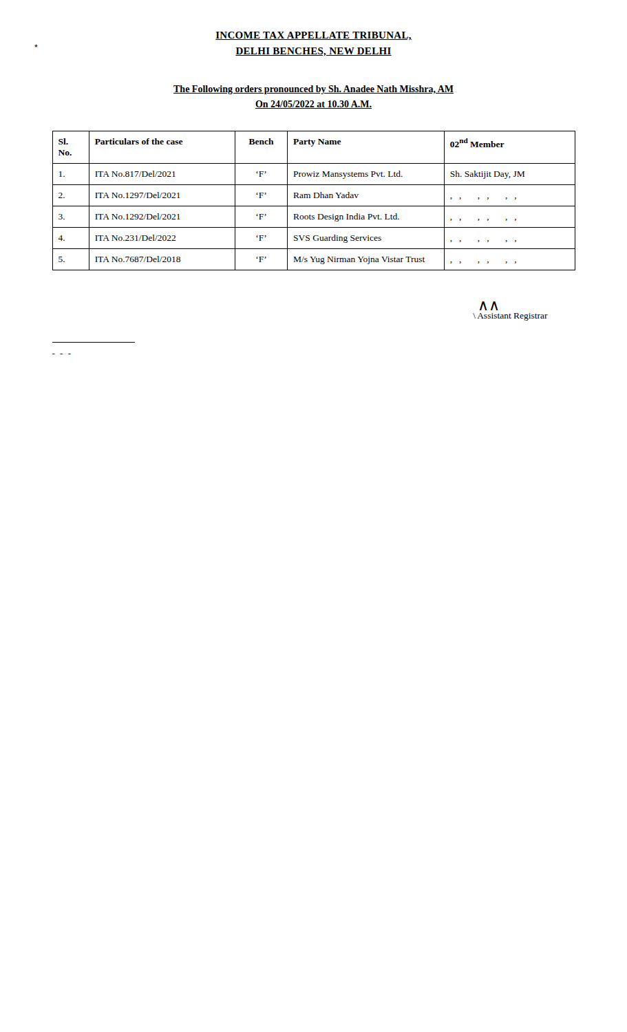⋆
INCOME TAX APPELLATE TRIBUNAL,
DELHI BENCHES, NEW DELHI
The Following orders pronounced by Sh. Anadee Nath Misshra, AM
On 24/05/2022 at 10.30 A.M.
| Sl. No. | Particulars of the case | Bench | Party Name | 02 nd Member |
| --- | --- | --- | --- | --- |
| 1. | ITA No.817/Del/2021 | ‘F’ | Prowiz Mansystems Pvt. Ltd. | Sh. Saktijit Day, JM |
| 2. | ITA No.1297/Del/2021 | ‘F’ | Ram Dhan Yadav | ,, ,, ,, |
| 3. | ITA No.1292/Del/2021 | ‘F’ | Roots Design India Pvt. Ltd. | ,, ,, ,, |
| 4. | ITA No.231/Del/2022 | ‘F’ | SVS Guarding Services | ,, ,, ,, |
| 5. | ITA No.7687/Del/2018 | ‘F’ | M/s Yug Nirman Yojna Vistar Trust | ,, ,, ,, |
∧∧ Assistant Registrar
- - -